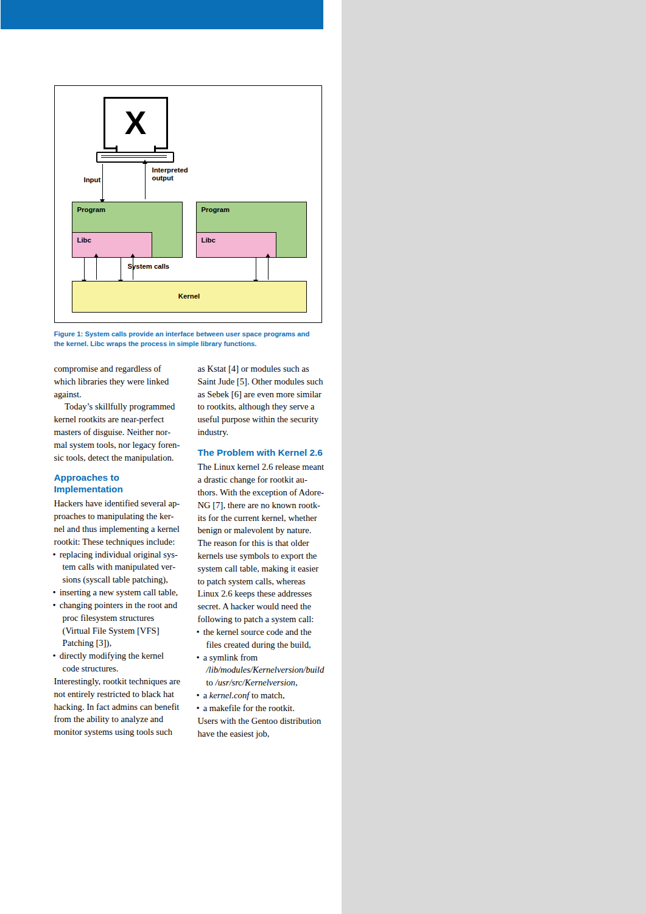X
Input
Interpreted
output
Program
Libc
Program
Libc
System calls
Kernel
Figure 1: System calls provide an interface between user space programs and the kernel. Libc wraps the process in simple library functions.
compromise and regardless of which libraries they were linked against.
Today’s skillfully programmed kernel rootkits are near-perfect masters of disguise. Neither normal system tools, nor legacy forensic tools, detect the manipulation.
Approaches to Implementation
Hackers have identified several approaches to manipulating the kernel and thus implementing a kernel rootkit: These techniques include:
replacing individual original system calls with manipulated versions (syscall table patching),
inserting a new system call table,
changing pointers in the root and proc filesystem structures (Virtual File System [VFS] Patching [3]),
directly modifying the kernel code structures.
Interestingly, rootkit techniques are not entirely restricted to black hat hacking. In fact admins can benefit from the ability to analyze and monitor systems using tools such as Kstat [4] or modules such as Saint Jude [5]. Other modules such as Sebek [6] are even more similar to rootkits, although they serve a useful purpose within the security industry.
The Problem with Kernel 2.6
The Linux kernel 2.6 release meant a drastic change for rootkit authors. With the exception of Adore-NG [7], there are no known rootkits for the current kernel, whether benign or malevolent by nature. The reason for this is that older kernels use symbols to export the system call table, making it easier to patch system calls, whereas Linux 2.6 keeps these addresses secret. A hacker would need the following to patch a system call:
the kernel source code and the files created during the build,
a symlink from /lib/modules/Kernelversion/build to /usr/src/Kernelversion,
a kernel.conf to match,
a makefile for the rootkit.
Users with the Gentoo distribution have the easiest job,